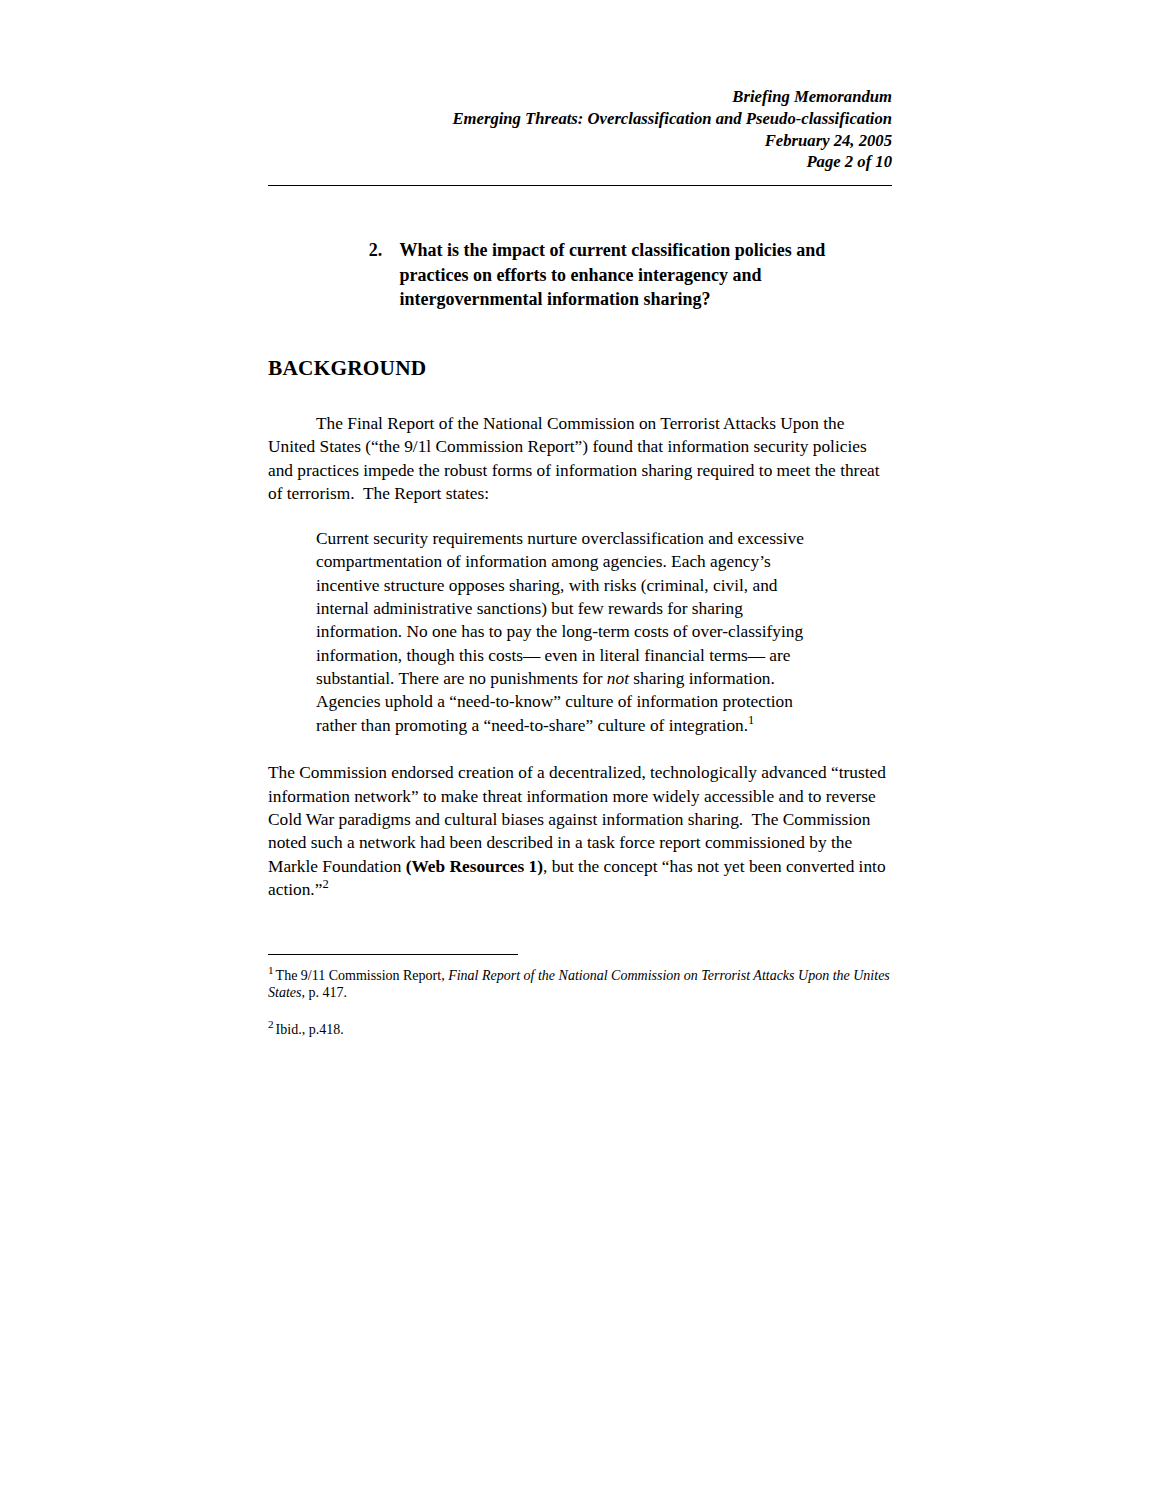Briefing Memorandum
Emerging Threats: Overclassification and Pseudo-classification
February 24, 2005
Page 2 of 10
2. What is the impact of current classification policies and practices on efforts to enhance interagency and intergovernmental information sharing?
BACKGROUND
The Final Report of the National Commission on Terrorist Attacks Upon the United States (“the 9/1l Commission Report”) found that information security policies and practices impede the robust forms of information sharing required to meet the threat of terrorism. The Report states:
Current security requirements nurture overclassification and excessive compartmentation of information among agencies. Each agency’s incentive structure opposes sharing, with risks (criminal, civil, and internal administrative sanctions) but few rewards for sharing information. No one has to pay the long-term costs of over-classifying information, though this costs— even in literal financial terms— are substantial. There are no punishments for not sharing information. Agencies uphold a “need-to-know” culture of information protection rather than promoting a “need-to-share” culture of integration.1
The Commission endorsed creation of a decentralized, technologically advanced “trusted information network” to make threat information more widely accessible and to reverse Cold War paradigms and cultural biases against information sharing. The Commission noted such a network had been described in a task force report commissioned by the Markle Foundation (Web Resources 1), but the concept “has not yet been converted into action.”2
1 The 9/11 Commission Report, Final Report of the National Commission on Terrorist Attacks Upon the Unites States, p. 417.
2 Ibid., p.418.